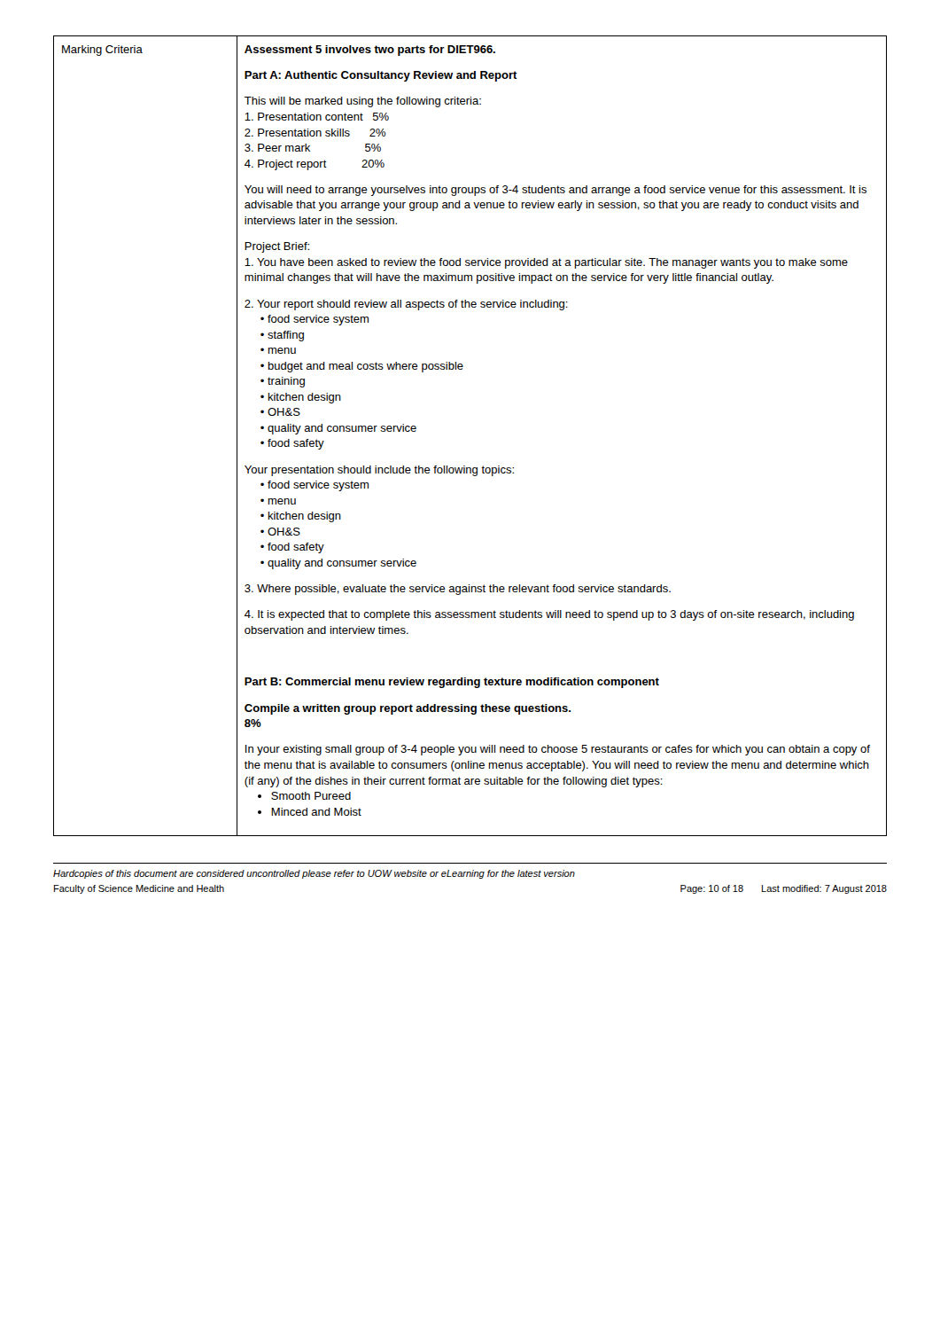| Marking Criteria | Assessment 5 involves two parts for DIET966. Part A: Authentic Consultancy Review and Report This will be marked using the following criteria: 1. Presentation content 5% 2. Presentation skills 2% 3. Peer mark 5% 4. Project report 20% You will need to arrange yourselves into groups of 3-4 students and arrange a food service venue for this assessment. It is advisable that you arrange your group and a venue to review early in session, so that you are ready to conduct visits and interviews later in the session. Project Brief: 1. You have been asked to review the food service provided at a particular site. The manager wants you to make some minimal changes that will have the maximum positive impact on the service for very little financial outlay. 2. Your report should review all aspects of the service including: food service system staffing menu budget and meal costs where possible training kitchen design OH&S quality and consumer service food safety Your presentation should include the following topics: food service system menu kitchen design OH&S food safety quality and consumer service 3. Where possible, evaluate the service against the relevant food service standards. 4. It is expected that to complete this assessment students will need to spend up to 3 days of on-site research, including observation and interview times. Part B: Commercial menu review regarding texture modification component Compile a written group report addressing these questions. 8% In your existing small group of 3-4 people you will need to choose 5 restaurants or cafes for which you can obtain a copy of the menu that is available to consumers (online menus acceptable). You will need to review the menu and determine which (if any) of the dishes in their current format are suitable for the following diet types: Smooth Pureed Minced and Moist |
Hardcopies of this document are considered uncontrolled please refer to UOW website or eLearning for the latest version
Faculty of Science Medicine and Health
Page: 10 of 18
Last modified: 7 August 2018